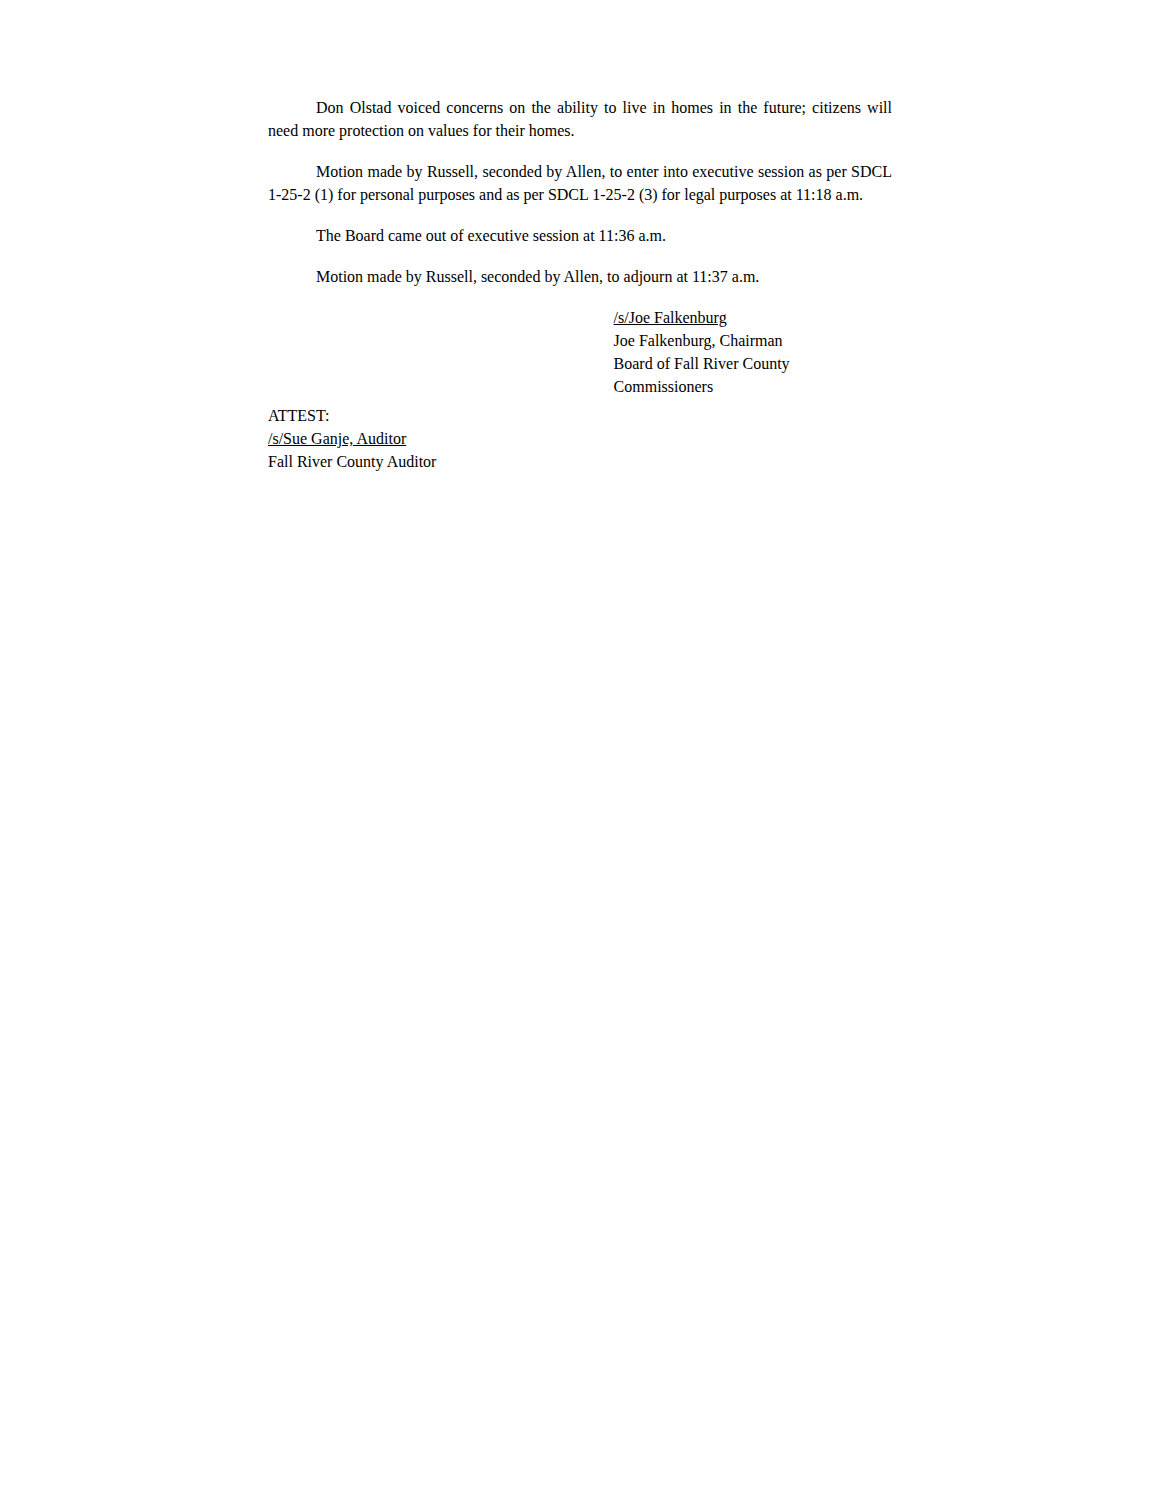Don Olstad voiced concerns on the ability to live in homes in the future; citizens will need more protection on values for their homes.
Motion made by Russell, seconded by Allen, to enter into executive session as per SDCL 1-25-2 (1) for personal purposes and as per SDCL 1-25-2 (3) for legal purposes at 11:18 a.m.
The Board came out of executive session at 11:36 a.m.
Motion made by Russell, seconded by Allen, to adjourn at 11:37 a.m.
/s/Joe Falkenburg
Joe Falkenburg, Chairman
Board of Fall River County Commissioners
ATTEST:
/s/Sue Ganje, Auditor
Fall River County Auditor